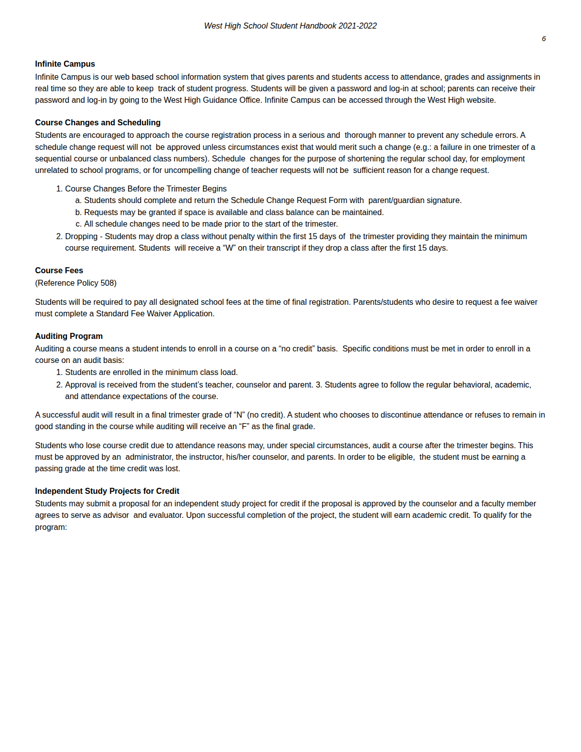West High School Student Handbook 2021-2022
6
Infinite Campus
Infinite Campus is our web based school information system that gives parents and students access to attendance, grades and assignments in real time so they are able to keep track of student progress. Students will be given a password and log-in at school; parents can receive their password and log-in by going to the West High Guidance Office. Infinite Campus can be accessed through the West High website.
Course Changes and Scheduling
Students are encouraged to approach the course registration process in a serious and thorough manner to prevent any schedule errors. A schedule change request will not be approved unless circumstances exist that would merit such a change (e.g.: a failure in one trimester of a sequential course or unbalanced class numbers). Schedule changes for the purpose of shortening the regular school day, for employment unrelated to school programs, or for uncompelling change of teacher requests will not be sufficient reason for a change request.
Course Changes Before the Trimester Begins
Students should complete and return the Schedule Change Request Form with parent/guardian signature.
Requests may be granted if space is available and class balance can be maintained.
All schedule changes need to be made prior to the start of the trimester.
Dropping - Students may drop a class without penalty within the first 15 days of the trimester providing they maintain the minimum course requirement. Students will receive a “W” on their transcript if they drop a class after the first 15 days.
Course Fees
(Reference Policy 508)
Students will be required to pay all designated school fees at the time of final registration. Parents/students who desire to request a fee waiver must complete a Standard Fee Waiver Application.
Auditing Program
Auditing a course means a student intends to enroll in a course on a “no credit” basis. Specific conditions must be met in order to enroll in a course on an audit basis:
Students are enrolled in the minimum class load.
Approval is received from the student’s teacher, counselor and parent. 3. Students agree to follow the regular behavioral, academic, and attendance expectations of the course.
A successful audit will result in a final trimester grade of “N” (no credit). A student who chooses to discontinue attendance or refuses to remain in good standing in the course while auditing will receive an “F” as the final grade.
Students who lose course credit due to attendance reasons may, under special circumstances, audit a course after the trimester begins. This must be approved by an administrator, the instructor, his/her counselor, and parents. In order to be eligible, the student must be earning a passing grade at the time credit was lost.
Independent Study Projects for Credit
Students may submit a proposal for an independent study project for credit if the proposal is approved by the counselor and a faculty member agrees to serve as advisor and evaluator. Upon successful completion of the project, the student will earn academic credit. To qualify for the program: